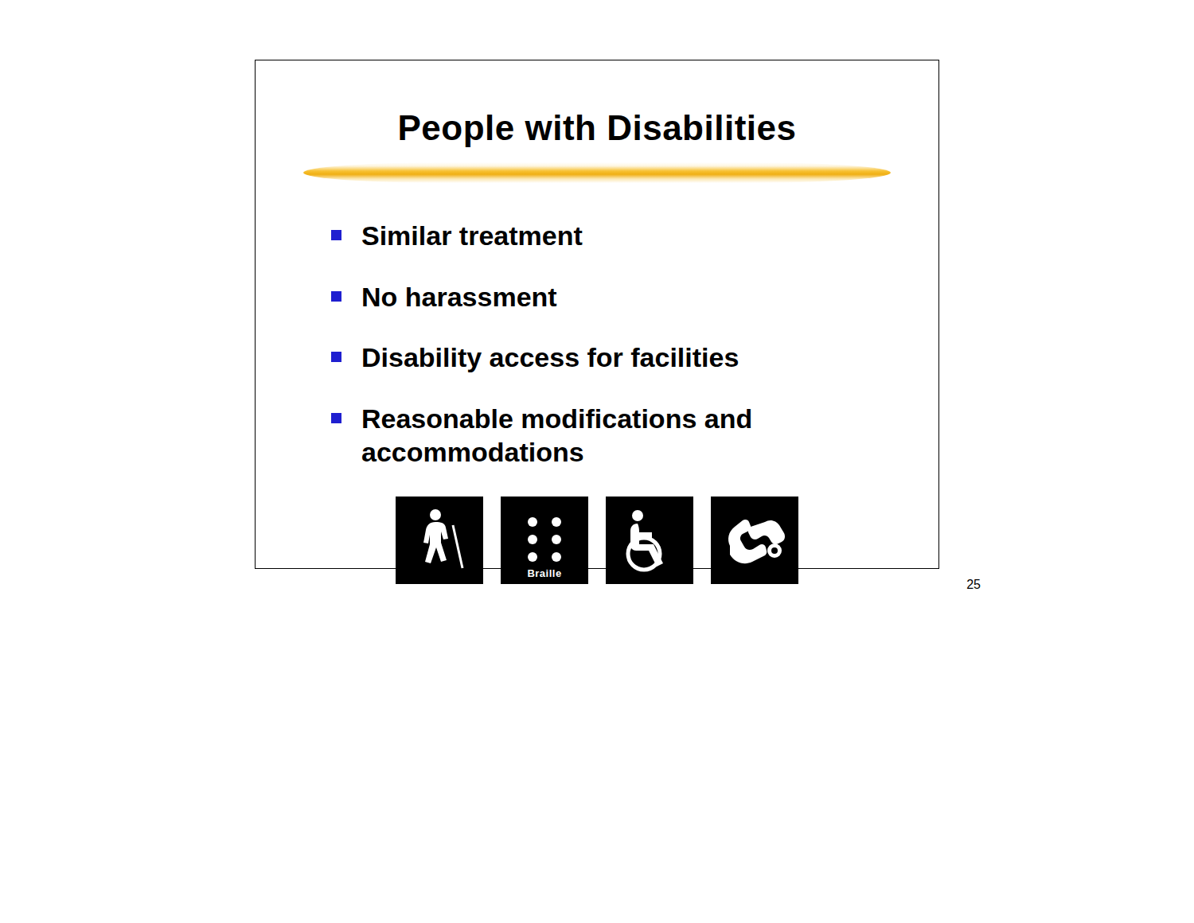People with Disabilities
Similar treatment
No harassment
Disability access for facilities
Reasonable modifications and accommodations
Braille
25